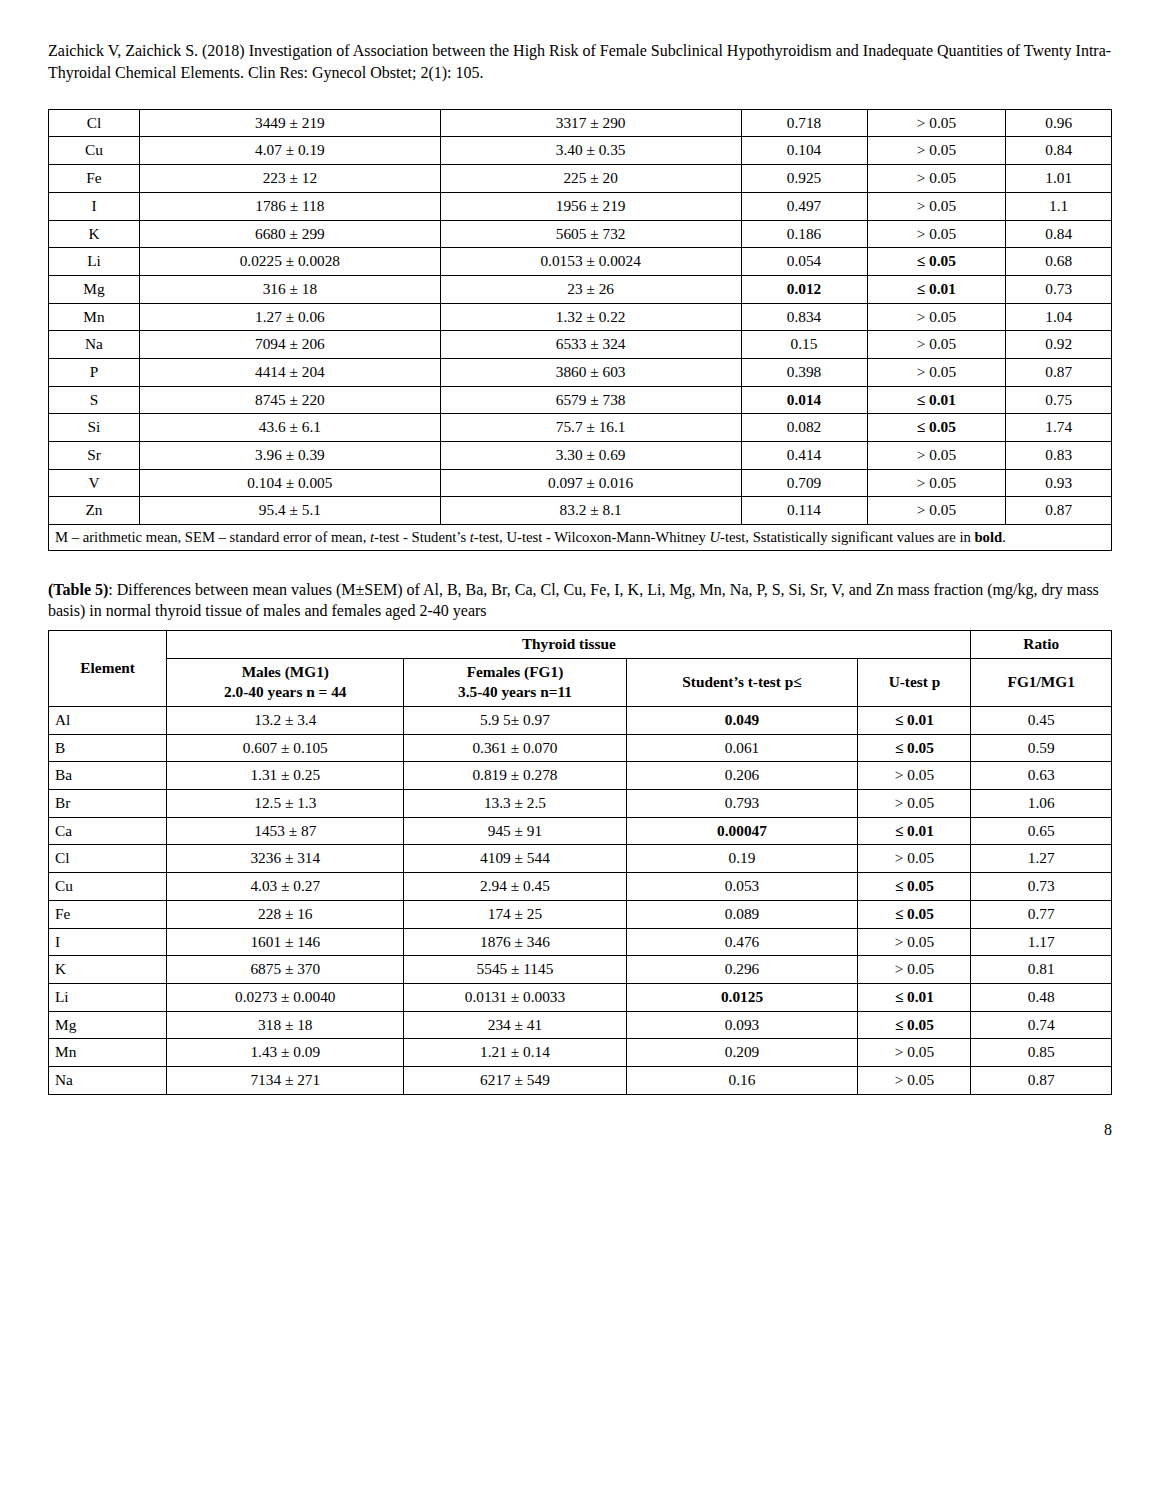Zaichick V, Zaichick S. (2018) Investigation of Association between the High Risk of Female Subclinical Hypothyroidism and Inadequate Quantities of Twenty Intra-Thyroidal Chemical Elements. Clin Res: Gynecol Obstet; 2(1): 105.
| Cl | 3449 ± 219 | 3317 ± 290 | 0.718 | > 0.05 | 0.96 |
| Cu | 4.07 ± 0.19 | 3.40 ± 0.35 | 0.104 | > 0.05 | 0.84 |
| Fe | 223 ± 12 | 225 ± 20 | 0.925 | > 0.05 | 1.01 |
| I | 1786 ± 118 | 1956 ± 219 | 0.497 | > 0.05 | 1.1 |
| K | 6680 ± 299 | 5605 ± 732 | 0.186 | > 0.05 | 0.84 |
| Li | 0.0225 ± 0.0028 | 0.0153 ± 0.0024 | 0.054 | ≤ 0.05 | 0.68 |
| Mg | 316 ± 18 | 23 ± 26 | 0.012 | ≤ 0.01 | 0.73 |
| Mn | 1.27 ± 0.06 | 1.32 ± 0.22 | 0.834 | > 0.05 | 1.04 |
| Na | 7094 ± 206 | 6533 ± 324 | 0.15 | > 0.05 | 0.92 |
| P | 4414 ± 204 | 3860 ± 603 | 0.398 | > 0.05 | 0.87 |
| S | 8745 ± 220 | 6579 ± 738 | 0.014 | ≤ 0.01 | 0.75 |
| Si | 43.6 ± 6.1 | 75.7 ± 16.1 | 0.082 | ≤ 0.05 | 1.74 |
| Sr | 3.96 ± 0.39 | 3.30 ± 0.69 | 0.414 | > 0.05 | 0.83 |
| V | 0.104 ± 0.005 | 0.097 ± 0.016 | 0.709 | > 0.05 | 0.93 |
| Zn | 95.4 ± 5.1 | 83.2 ± 8.1 | 0.114 | > 0.05 | 0.87 |
| M – arithmetic mean, SEM – standard error of mean, t -test - Student’s t -test, U-test - Wilcoxon-Mann-Whitney U -test, Sstatistically significant values are in bold . |
(Table 5): Differences between mean values (M±SEM) of Al, B, Ba, Br, Ca, Cl, Cu, Fe, I, K, Li, Mg, Mn, Na, P, S, Si, Sr, V, and Zn mass fraction (mg/kg, dry mass basis) in normal thyroid tissue of males and females aged 2-40 years
| Element | Thyroid tissue | Ratio |
| --- | --- | --- |
| Males (MG1) 2.0-40 years n = 44 | Females (FG1) 3.5-40 years n=11 | Student’s t-test p≤ | U-test p | FG1/MG1 |
| Al | 13.2 ± 3.4 | 5.9 5± 0.97 | 0.049 | ≤ 0.01 | 0.45 |
| B | 0.607 ± 0.105 | 0.361 ± 0.070 | 0.061 | ≤ 0.05 | 0.59 |
| Ba | 1.31 ± 0.25 | 0.819 ± 0.278 | 0.206 | > 0.05 | 0.63 |
| Br | 12.5 ± 1.3 | 13.3 ± 2.5 | 0.793 | > 0.05 | 1.06 |
| Ca | 1453 ± 87 | 945 ± 91 | 0.00047 | ≤ 0.01 | 0.65 |
| Cl | 3236 ± 314 | 4109 ± 544 | 0.19 | > 0.05 | 1.27 |
| Cu | 4.03 ± 0.27 | 2.94 ± 0.45 | 0.053 | ≤ 0.05 | 0.73 |
| Fe | 228 ± 16 | 174 ± 25 | 0.089 | ≤ 0.05 | 0.77 |
| I | 1601 ± 146 | 1876 ± 346 | 0.476 | > 0.05 | 1.17 |
| K | 6875 ± 370 | 5545 ± 1145 | 0.296 | > 0.05 | 0.81 |
| Li | 0.0273 ± 0.0040 | 0.0131 ± 0.0033 | 0.0125 | ≤ 0.01 | 0.48 |
| Mg | 318 ± 18 | 234 ± 41 | 0.093 | ≤ 0.05 | 0.74 |
| Mn | 1.43 ± 0.09 | 1.21 ± 0.14 | 0.209 | > 0.05 | 0.85 |
| Na | 7134 ± 271 | 6217 ± 549 | 0.16 | > 0.05 | 0.87 |
8